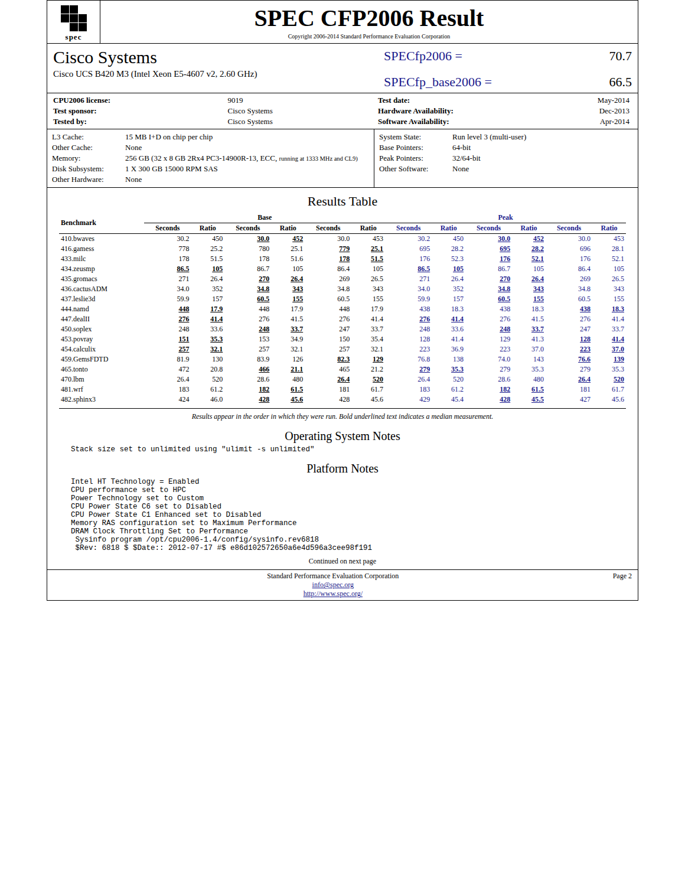spec
SPEC CFP2006 Result
Copyright 2006-2014 Standard Performance Evaluation Corporation
Cisco Systems
Cisco UCS B420 M3 (Intel Xeon E5-4607 v2, 2.60 GHz)
SPECfp2006 =70.7
SPECfp_base2006 =66.5
| CPU2006 license: | 9019 |
| Test sponsor: | Cisco Systems |
| Tested by: | Cisco Systems |
| Test date: | May-2014 |
| Hardware Availability: | Dec-2013 |
| Software Availability: | Apr-2014 |
| L3 Cache: | 15 MB I+D on chip per chip |
| Other Cache: | None |
| Memory: | 256 GB (32 x 8 GB 2Rx4 PC3-14900R-13, ECC, running at 1333 MHz and CL9) |
| Disk Subsystem: | 1 X 300 GB 15000 RPM SAS |
| Other Hardware: | None |
| System State: | Run level 3 (multi-user) |
| Base Pointers: | 64-bit |
| Peak Pointers: | 32/64-bit |
| Other Software: | None |
Results Table
| Benchmark | Base | Peak |
| --- | --- | --- |
| Seconds | Ratio | Seconds | Ratio | Seconds | Ratio | Seconds | Ratio | Seconds | Ratio | Seconds | Ratio |
| 410.bwaves | 30.2 | 450 | 30.0 | 452 | 30.0 | 453 | 30.2 | 450 | 30.0 | 452 | 30.0 | 453 |
| 416.gamess | 778 | 25.2 | 780 | 25.1 | 779 | 25.1 | 695 | 28.2 | 695 | 28.2 | 696 | 28.1 |
| 433.milc | 178 | 51.5 | 178 | 51.6 | 178 | 51.5 | 176 | 52.3 | 176 | 52.1 | 176 | 52.1 |
| 434.zeusmp | 86.5 | 105 | 86.7 | 105 | 86.4 | 105 | 86.5 | 105 | 86.7 | 105 | 86.4 | 105 |
| 435.gromacs | 271 | 26.4 | 270 | 26.4 | 269 | 26.5 | 271 | 26.4 | 270 | 26.4 | 269 | 26.5 |
| 436.cactusADM | 34.0 | 352 | 34.8 | 343 | 34.8 | 343 | 34.0 | 352 | 34.8 | 343 | 34.8 | 343 |
| 437.leslie3d | 59.9 | 157 | 60.5 | 155 | 60.5 | 155 | 59.9 | 157 | 60.5 | 155 | 60.5 | 155 |
| 444.namd | 448 | 17.9 | 448 | 17.9 | 448 | 17.9 | 438 | 18.3 | 438 | 18.3 | 438 | 18.3 |
| 447.dealII | 276 | 41.4 | 276 | 41.5 | 276 | 41.4 | 276 | 41.4 | 276 | 41.5 | 276 | 41.4 |
| 450.soplex | 248 | 33.6 | 248 | 33.7 | 247 | 33.7 | 248 | 33.6 | 248 | 33.7 | 247 | 33.7 |
| 453.povray | 151 | 35.3 | 153 | 34.9 | 150 | 35.4 | 128 | 41.4 | 129 | 41.3 | 128 | 41.4 |
| 454.calculix | 257 | 32.1 | 257 | 32.1 | 257 | 32.1 | 223 | 36.9 | 223 | 37.0 | 223 | 37.0 |
| 459.GemsFDTD | 81.9 | 130 | 83.9 | 126 | 82.3 | 129 | 76.8 | 138 | 74.0 | 143 | 76.6 | 139 |
| 465.tonto | 472 | 20.8 | 466 | 21.1 | 465 | 21.2 | 279 | 35.3 | 279 | 35.3 | 279 | 35.3 |
| 470.lbm | 26.4 | 520 | 28.6 | 480 | 26.4 | 520 | 26.4 | 520 | 28.6 | 480 | 26.4 | 520 |
| 481.wrf | 183 | 61.2 | 182 | 61.5 | 181 | 61.7 | 183 | 61.2 | 182 | 61.5 | 181 | 61.7 |
| 482.sphinx3 | 424 | 46.0 | 428 | 45.6 | 428 | 45.6 | 429 | 45.4 | 428 | 45.5 | 427 | 45.6 |
Results appear in the order in which they were run. Bold underlined text indicates a median measurement.
Operating System Notes
Stack size set to unlimited using "ulimit -s unlimited"
Platform Notes
Intel HT Technology = Enabled
CPU performance set to HPC
Power Technology set to Custom
CPU Power State C6 set to Disabled
CPU Power State C1 Enhanced set to Disabled
Memory RAS configuration set to Maximum Performance
DRAM Clock Throttling Set to Performance
 Sysinfo program /opt/cpu2006-1.4/config/sysinfo.rev6818
 $Rev: 6818 $ $Date:: 2012-07-17 #$ e86d102572650a6e4d596a3cee98f191
Continued on next page
Standard Performance Evaluation Corporation
info@spec.org
http://www.spec.org/
Page 2